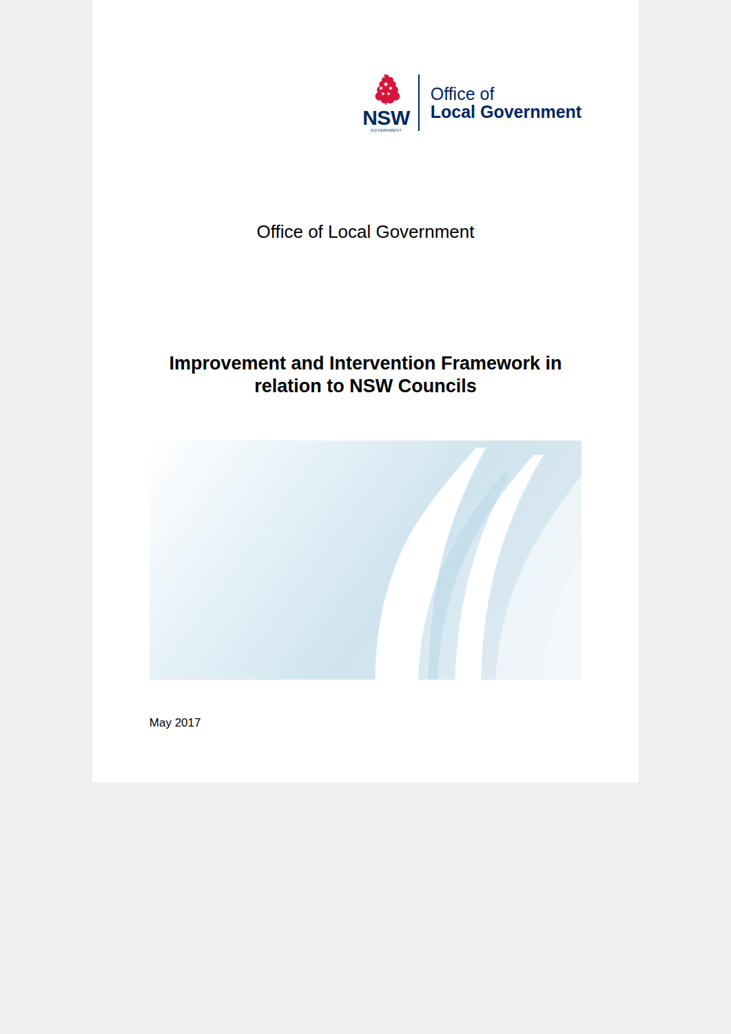NSW
Government
Office of Local Government
Office of Local Government
Improvement and Intervention Framework in relation to NSW Councils
May 2017